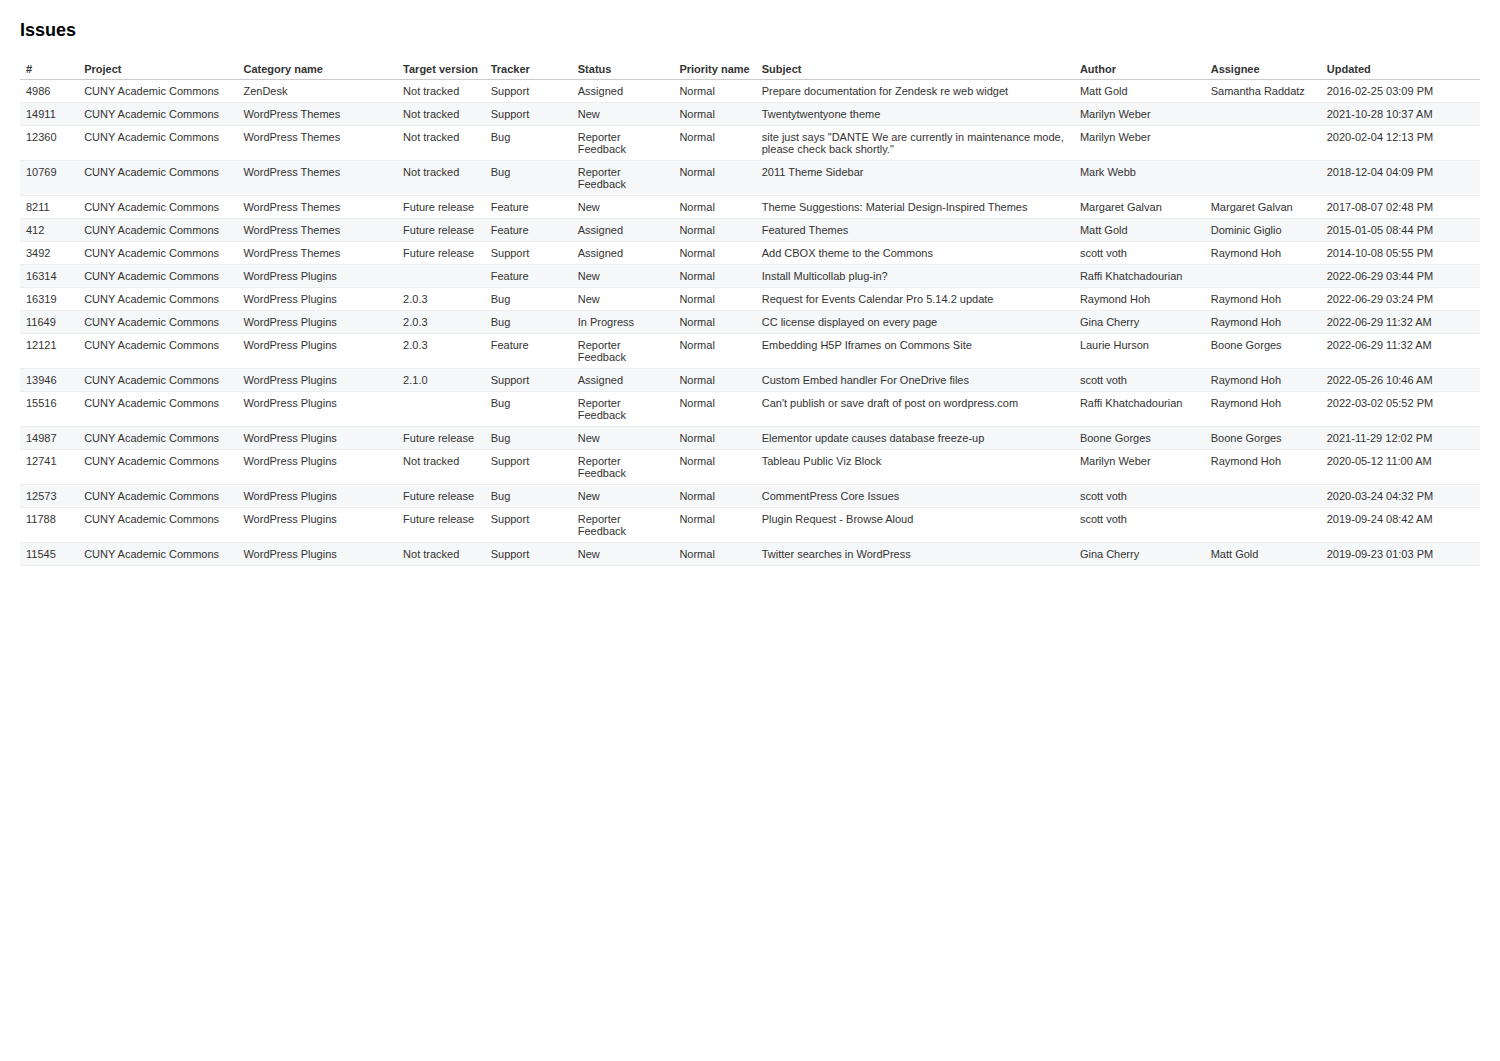Issues
| # | Project | Category name | Target version | Tracker | Status | Priority name | Subject | Author | Assignee | Updated |
| --- | --- | --- | --- | --- | --- | --- | --- | --- | --- | --- |
| 4986 | CUNY Academic Commons | ZenDesk | Not tracked | Support | Assigned | Normal | Prepare documentation for Zendesk re web widget | Matt Gold | Samantha Raddatz | 2016-02-25 03:09 PM |
| 14911 | CUNY Academic Commons | WordPress Themes | Not tracked | Support | New | Normal | Twentytwentyone theme | Marilyn Weber | | 2021-10-28 10:37 AM |
| 12360 | CUNY Academic Commons | WordPress Themes | Not tracked | Bug | Reporter Feedback | Normal | site just says "DANTE We are currently in maintenance mode, please check back shortly." | Marilyn Weber | | 2020-02-04 12:13 PM |
| 10769 | CUNY Academic Commons | WordPress Themes | Not tracked | Bug | Reporter Feedback | Normal | 2011 Theme Sidebar | Mark Webb | | 2018-12-04 04:09 PM |
| 8211 | CUNY Academic Commons | WordPress Themes | Future release | Feature | New | Normal | Theme Suggestions: Material Design-Inspired Themes | Margaret Galvan | Margaret Galvan | 2017-08-07 02:48 PM |
| 412 | CUNY Academic Commons | WordPress Themes | Future release | Feature | Assigned | Normal | Featured Themes | Matt Gold | Dominic Giglio | 2015-01-05 08:44 PM |
| 3492 | CUNY Academic Commons | WordPress Themes | Future release | Support | Assigned | Normal | Add CBOX theme to the Commons | scott voth | Raymond Hoh | 2014-10-08 05:55 PM |
| 16314 | CUNY Academic Commons | WordPress Plugins | | Feature | New | Normal | Install Multicollab plug-in? | Raffi Khatchadourian | | 2022-06-29 03:44 PM |
| 16319 | CUNY Academic Commons | WordPress Plugins | 2.0.3 | Bug | New | Normal | Request for Events Calendar Pro 5.14.2 update | Raymond Hoh | Raymond Hoh | 2022-06-29 03:24 PM |
| 11649 | CUNY Academic Commons | WordPress Plugins | 2.0.3 | Bug | In Progress | Normal | CC license displayed on every page | Gina Cherry | Raymond Hoh | 2022-06-29 11:32 AM |
| 12121 | CUNY Academic Commons | WordPress Plugins | 2.0.3 | Feature | Reporter Feedback | Normal | Embedding H5P Iframes on Commons Site | Laurie Hurson | Boone Gorges | 2022-06-29 11:32 AM |
| 13946 | CUNY Academic Commons | WordPress Plugins | 2.1.0 | Support | Assigned | Normal | Custom Embed handler For OneDrive files | scott voth | Raymond Hoh | 2022-05-26 10:46 AM |
| 15516 | CUNY Academic Commons | WordPress Plugins | | Bug | Reporter Feedback | Normal | Can't publish or save draft of post on wordpress.com | Raffi Khatchadourian | Raymond Hoh | 2022-03-02 05:52 PM |
| 14987 | CUNY Academic Commons | WordPress Plugins | Future release | Bug | New | Normal | Elementor update causes database freeze-up | Boone Gorges | Boone Gorges | 2021-11-29 12:02 PM |
| 12741 | CUNY Academic Commons | WordPress Plugins | Not tracked | Support | Reporter Feedback | Normal | Tableau Public Viz Block | Marilyn Weber | Raymond Hoh | 2020-05-12 11:00 AM |
| 12573 | CUNY Academic Commons | WordPress Plugins | Future release | Bug | New | Normal | CommentPress Core Issues | scott voth | | 2020-03-24 04:32 PM |
| 11788 | CUNY Academic Commons | WordPress Plugins | Future release | Support | Reporter Feedback | Normal | Plugin Request - Browse Aloud | scott voth | | 2019-09-24 08:42 AM |
| 11545 | CUNY Academic Commons | WordPress Plugins | Not tracked | Support | New | Normal | Twitter searches in WordPress | Gina Cherry | Matt Gold | 2019-09-23 01:03 PM |